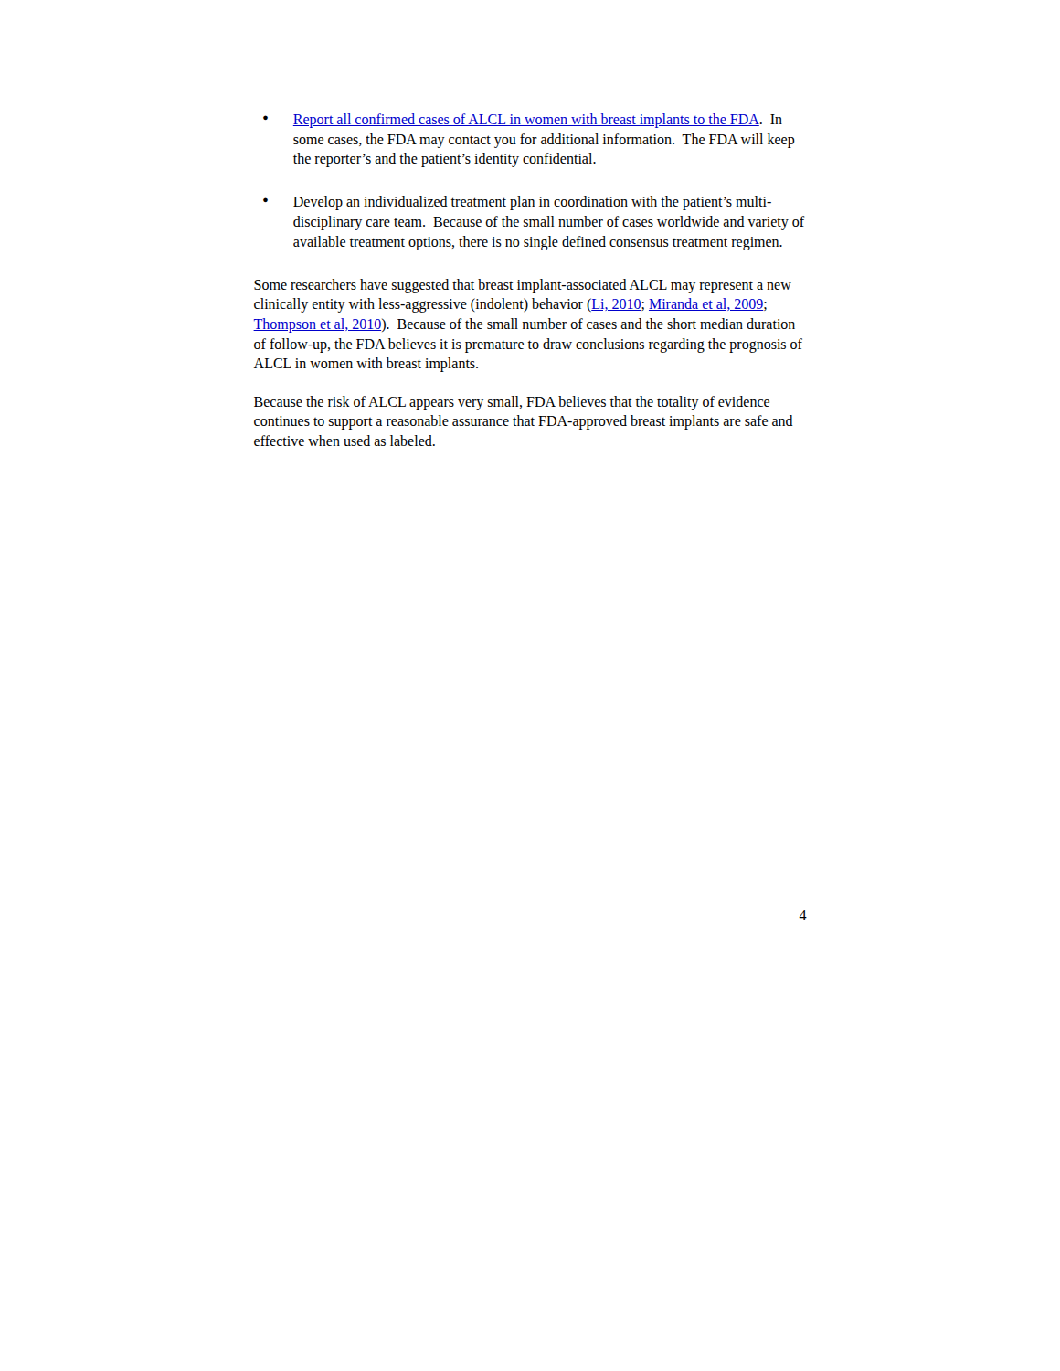Report all confirmed cases of ALCL in women with breast implants to the FDA. In some cases, the FDA may contact you for additional information. The FDA will keep the reporter’s and the patient’s identity confidential.
Develop an individualized treatment plan in coordination with the patient’s multi-disciplinary care team. Because of the small number of cases worldwide and variety of available treatment options, there is no single defined consensus treatment regimen.
Some researchers have suggested that breast implant-associated ALCL may represent a new clinically entity with less-aggressive (indolent) behavior (Li, 2010; Miranda et al, 2009; Thompson et al, 2010). Because of the small number of cases and the short median duration of follow-up, the FDA believes it is premature to draw conclusions regarding the prognosis of ALCL in women with breast implants.
Because the risk of ALCL appears very small, FDA believes that the totality of evidence continues to support a reasonable assurance that FDA-approved breast implants are safe and effective when used as labeled.
4